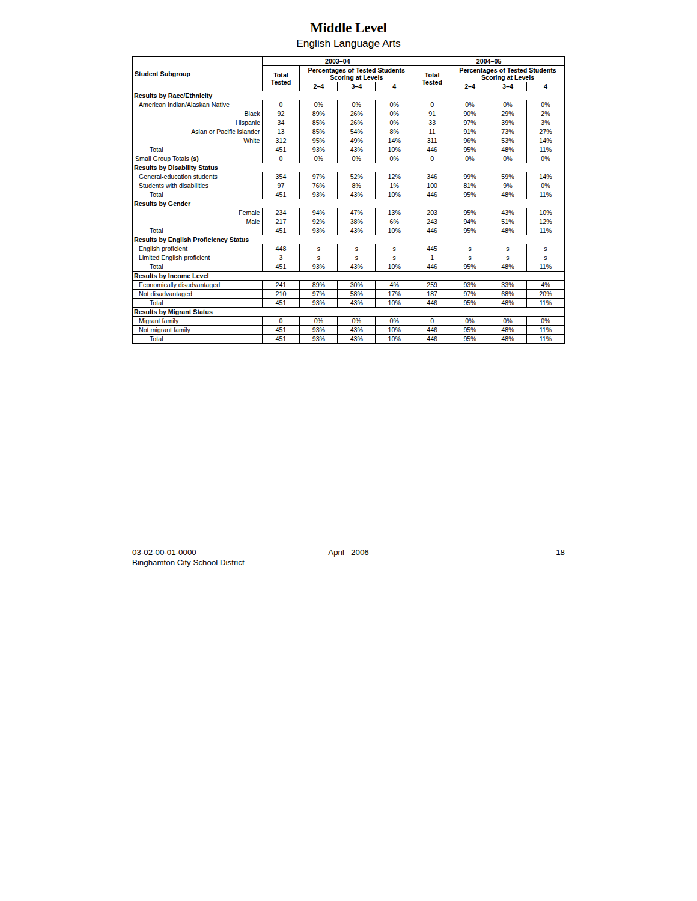Middle Level
English Language Arts
| Student Subgroup | 2003–04 | 2004–05 |
| --- | --- | --- |
| Total Tested | Percentages of Tested Students Scoring at Levels | Total Tested | Percentages of Tested Students Scoring at Levels |
| 2–4 | 3–4 | 4 | 2–4 | 3–4 | 4 |
| Results by Race/Ethnicity |
| American Indian/Alaskan Native | 0 | 0% | 0% | 0% | 0 | 0% | 0% | 0% |
| Black | 92 | 89% | 26% | 0% | 91 | 90% | 29% | 2% |
| Hispanic | 34 | 85% | 26% | 0% | 33 | 97% | 39% | 3% |
| Asian or Pacific Islander | 13 | 85% | 54% | 8% | 11 | 91% | 73% | 27% |
| White | 312 | 95% | 49% | 14% | 311 | 96% | 53% | 14% |
| Total | 451 | 93% | 43% | 10% | 446 | 95% | 48% | 11% |
| Small Group Totals (s) | 0 | 0% | 0% | 0% | 0 | 0% | 0% | 0% |
| Results by Disability Status |
| General-education students | 354 | 97% | 52% | 12% | 346 | 99% | 59% | 14% |
| Students with disabilities | 97 | 76% | 8% | 1% | 100 | 81% | 9% | 0% |
| Total | 451 | 93% | 43% | 10% | 446 | 95% | 48% | 11% |
| Results by Gender |
| Female | 234 | 94% | 47% | 13% | 203 | 95% | 43% | 10% |
| Male | 217 | 92% | 38% | 6% | 243 | 94% | 51% | 12% |
| Total | 451 | 93% | 43% | 10% | 446 | 95% | 48% | 11% |
| Results by English Proficiency Status |
| English proficient | 448 | s | s | s | 445 | s | s | s |
| Limited English proficient | 3 | s | s | s | 1 | s | s | s |
| Total | 451 | 93% | 43% | 10% | 446 | 95% | 48% | 11% |
| Results by Income Level |
| Economically disadvantaged | 241 | 89% | 30% | 4% | 259 | 93% | 33% | 4% |
| Not disadvantaged | 210 | 97% | 58% | 17% | 187 | 97% | 68% | 20% |
| Total | 451 | 93% | 43% | 10% | 446 | 95% | 48% | 11% |
| Results by Migrant Status |
| Migrant family | 0 | 0% | 0% | 0% | 0 | 0% | 0% | 0% |
| Not migrant family | 451 | 93% | 43% | 10% | 446 | 95% | 48% | 11% |
| Total | 451 | 93% | 43% | 10% | 446 | 95% | 48% | 11% |
03-02-00-01-0000
Binghamton City School District
April 2006
18